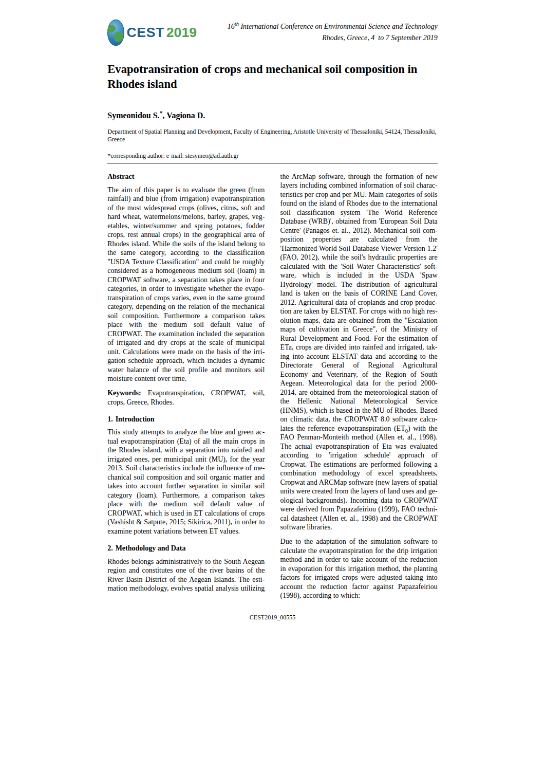CEST 2019
16th International Conference on Environmental Science and Technology
Rhodes, Greece, 4 to 7 September 2019
Evapotransiration of crops and mechanical soil composition in Rhodes island
Symeonidou S.*, Vagiona D.
Department of Spatial Planning and Development, Faculty of Engineering, Aristotle University of Thessaloniki, 54124, Thessaloniki, Greece
*corresponding author: e-mail: stesymeo@ad.auth.gr
Abstract
The aim of this paper is to evaluate the green (from rainfall) and blue (from irrigation) evapotranspiration of the most widespread crops (olives, citrus, soft and hard wheat, watermelons/melons, barley, grapes, vegetables, winter/summer and spring potatoes, fodder crops, rest annual crops) in the geographical area of Rhodes island. While the soils of the island belong to the same category, according to the classification "USDA Texture Classification" and could be roughly considered as a homogeneous medium soil (loam) in CROPWAT software, a separation takes place in four categories, in order to investigate whether the evapotranspiration of crops varies, even in the same ground category, depending on the relation of the mechanical soil composition. Furthermore a comparison takes place with the medium soil default value of CROPWAT. The examination included the separation of irrigated and dry crops at the scale of municipal unit. Calculations were made on the basis of the irrigation schedule approach, which includes a dynamic water balance of the soil profile and monitors soil moisture content over time.
Keywords: Evapotranspiration, CROPWAT, soil, crops, Greece, Rhodes.
1. Introduction
This study attempts to analyze the blue and green actual evapotranspiration (Eta) of all the main crops in the Rhodes island, with a separation into rainfed and irrigated ones, per municipal unit (MU), for the year 2013. Soil characteristics include the influence of mechanical soil composition and soil organic matter and takes into account further separation in similar soil category (loam). Furthermore, a comparison takes place with the medium soil default value of CROPWAT, which is used in ET calculations of crops (Vashisht & Satpute, 2015; Sikirica, 2011), in order to examine potent variations between ET values.
2. Methodology and Data
Rhodes belongs administratively to the South Aegean region and constitutes one of the river basins of the River Basin District of the Aegean Islands. The estimation methodology, evolves spatial analysis utilizing the ArcMap software, through the formation of new layers including combined information of soil characteristics per crop and per MU. Main categories of soils found on the island of Rhodes due to the international soil classification system 'The World Reference Database (WRB)', obtained from 'European Soil Data Centre' (Panagos et. al., 2012). Mechanical soil composition properties are calculated from the 'Harmonized World Soil Database Viewer Version 1.2' (FAO, 2012), while the soil's hydraulic properties are calculated with the 'Soil Water Characteristics' software, which is included in the USDA 'Spaw Hydrology' model. The distribution of agricultural land is taken on the basis of CORINE Land Cover, 2012. Agricultural data of croplands and crop production are taken by ELSTAT. For crops with no high resolution maps, data are obtained from the "Escalation maps of cultivation in Greece", of the Ministry of Rural Development and Food. For the estimation of ETa, crops are divided into rainfed and irrigated, taking into account ELSTAT data and according to the Directorate General of Regional Agricultural Economy and Veterinary, of the Region of South Aegean. Meteorological data for the period 2000-2014, are obtained from the meteorological station of the Hellenic National Meteorological Service (HNMS), which is based in the MU of Rhodes. Based on climatic data, the CROPWAT 8.0 software calculates the reference evapotranspiration (ET0) with the FAO Penman-Monteith method (Allen et. al., 1998). The actual evapotranspiration of Eta was evaluated according to 'irrigation schedule' approach of Cropwat. The estimations are performed following a combination methodology of excel spreadsheets, Cropwat and ARCMap software (new layers of spatial units were created from the layers of land uses and geological backgrounds). Incoming data to CROPWAT were derived from Papazafeiriou (1999), FAO technical datasheet (Allen et. al., 1998) and the CROPWAT software libraries.
Due to the adaptation of the simulation software to calculate the evapotranspiration for the drip irrigation method and in order to take account of the reduction in evaporation for this irrigation method, the planting factors for irrigated crops were adjusted taking into account the reduction factor against Papazafeiriou (1998), according to which:
CEST2019_00555